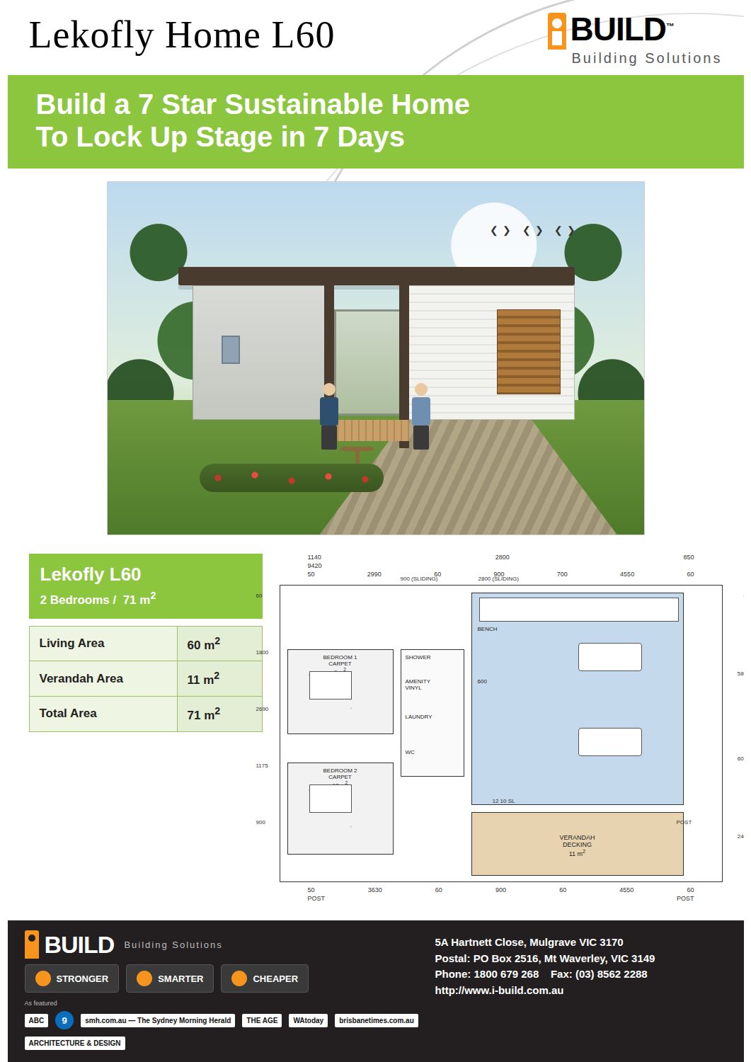Lekofly Home L60
BUILD™
Building Solutions
Build a 7 Star Sustainable Home
To Lock Up Stage in 7 Days
❮❯ ❮❯ ❮❯
Lekofly L60
2 Bedrooms / 71 m2
| Living Area | 60 m 2 |
| Verandah Area | 11 m 2 |
| Total Area | 71 m 2 |
11402800850
9420
50299060900700455060
BEDROOM 1
CARPET
9 m2
BEDROOM 2
CARPET
10 m2
SHOWER
AMENITY
VINYL
LAUNDRY
WC
BENCH
600
VERANDAH
DECKING
11 m2
60
1800
2690
1175
900
60
5865
6075
2400
2800 (SLIDING)
900 (SLIDING)
12 10 SL
POST
5036306090060455060
POST POST
BUILD
Building Solutions
STRONGER
SMARTER
CHEAPER
As featured
ABC 9 smh.com.au — The Sydney Morning Herald THE AGE WAtoday brisbanetimes.com.au ARCHITECTURE & DESIGN
5A Hartnett Close, Mulgrave VIC 3170
Postal: PO Box 2516, Mt Waverley, VIC 3149
Phone: 1800 679 268 Fax: (03) 8562 2288
http://www.i-build.com.au